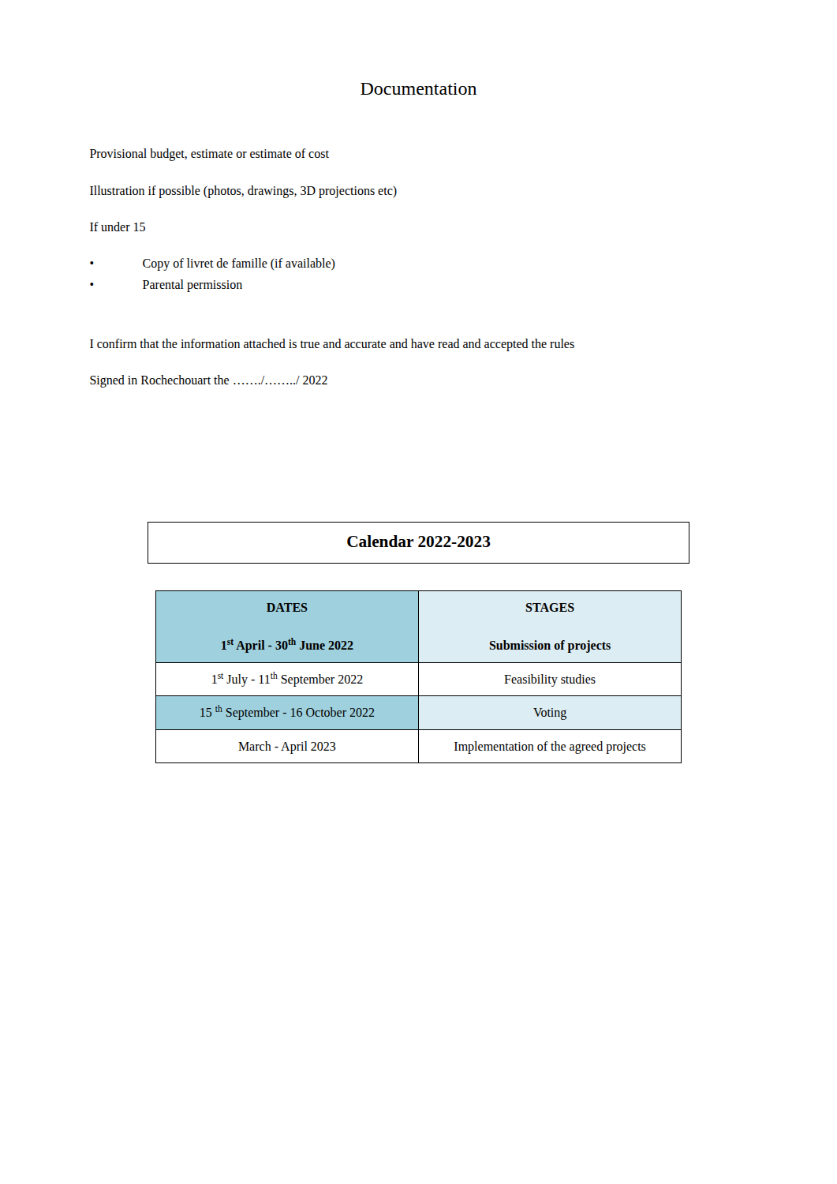Documentation
Provisional budget, estimate or estimate of cost
Illustration if possible (photos, drawings, 3D projections etc)
If under 15
Copy of livret de famille (if available)
Parental permission
I confirm that the information attached is true and accurate and have read and accepted the rules
Signed in Rochechouart the ……./……../ 2022
Calendar 2022-2023
| DATES 1 st April - 30 th June 2022 | STAGES Submission of projects |
| --- | --- |
| 1 st July - 11 th September 2022 | Feasibility studies |
| 15 th September - 16 October 2022 | Voting |
| March - April 2023 | Implementation of the agreed projects |